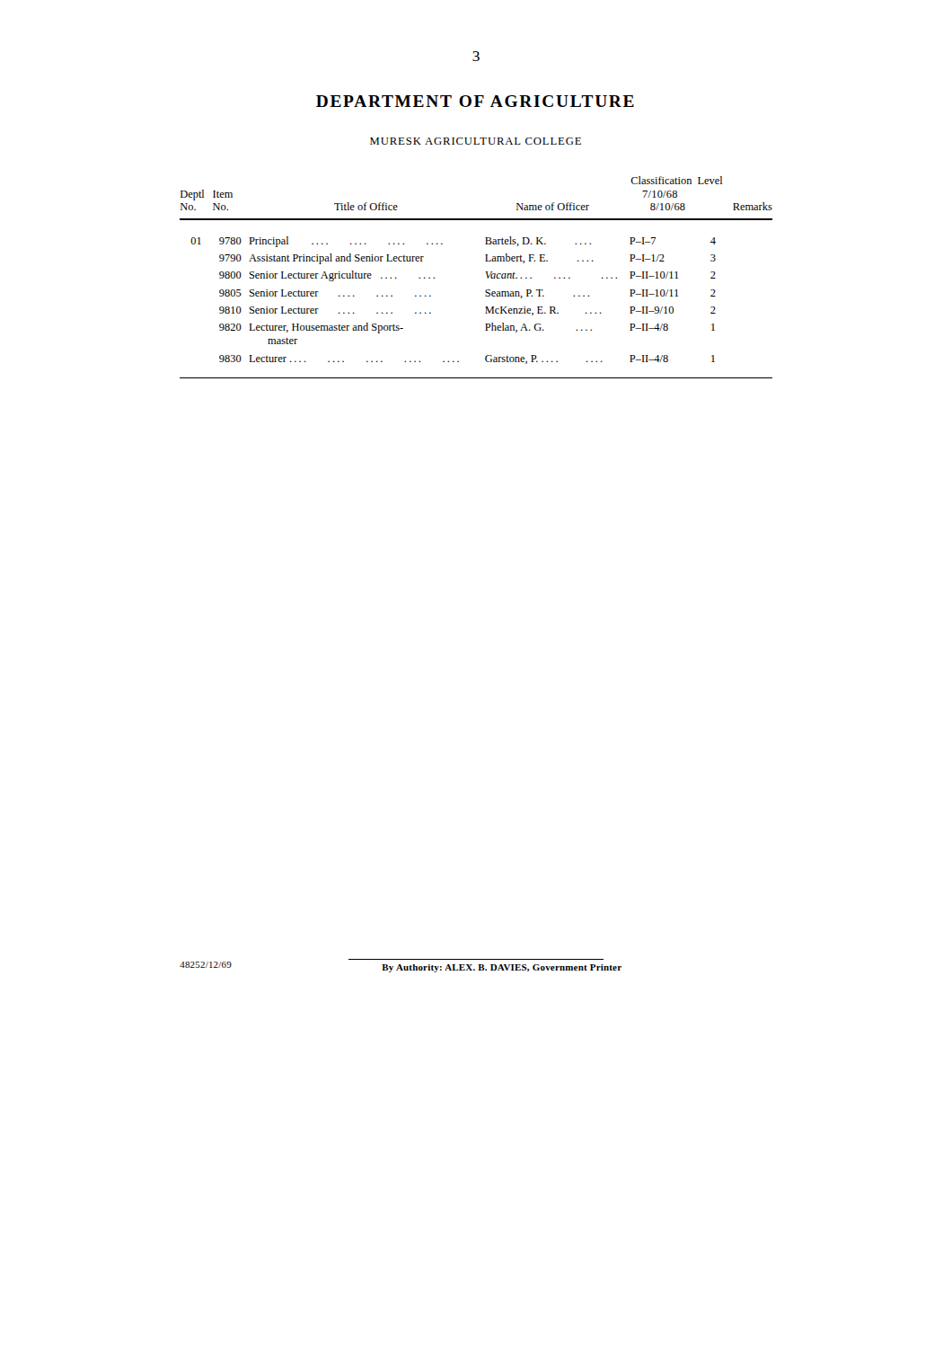3
DEPARTMENT OF AGRICULTURE
MURESK AGRICULTURAL COLLEGE
| Deptl No. | Item No. | Title of Office | Name of Officer | Classification Level 7/10/68 8/10/68 | Remarks |
| --- | --- | --- | --- | --- | --- |
| 01 | 9780 | Principal .... .... .... .... | Bartels, D. K. .... | P–I–7 | 4 | |
| | 9790 | Assistant Principal and Senior Lecturer | Lambert, F. E. .... | P–I–1/2 | 3 | |
| | 9800 | Senior Lecturer Agriculture .... .... | Vacant .... .... .... | P–II–10/11 | 2 | |
| | 9805 | Senior Lecturer .... .... .... | Seaman, P. T. .... | P–II–10/11 | 2 | |
| | 9810 | Senior Lecturer .... .... .... | McKenzie, E. R. .... | P–II–9/10 | 2 | |
| | 9820 | Lecturer, Housemaster and Sports- master | Phelan, A. G. .... | P–II–4/8 | 1 | |
| | 9830 | Lecturer .... .... .... .... .... | Garstone, P. .... .... | P–II–4/8 | 1 | |
48252/12/69
By Authority: ALEX. B. DAVIES, Government Printer